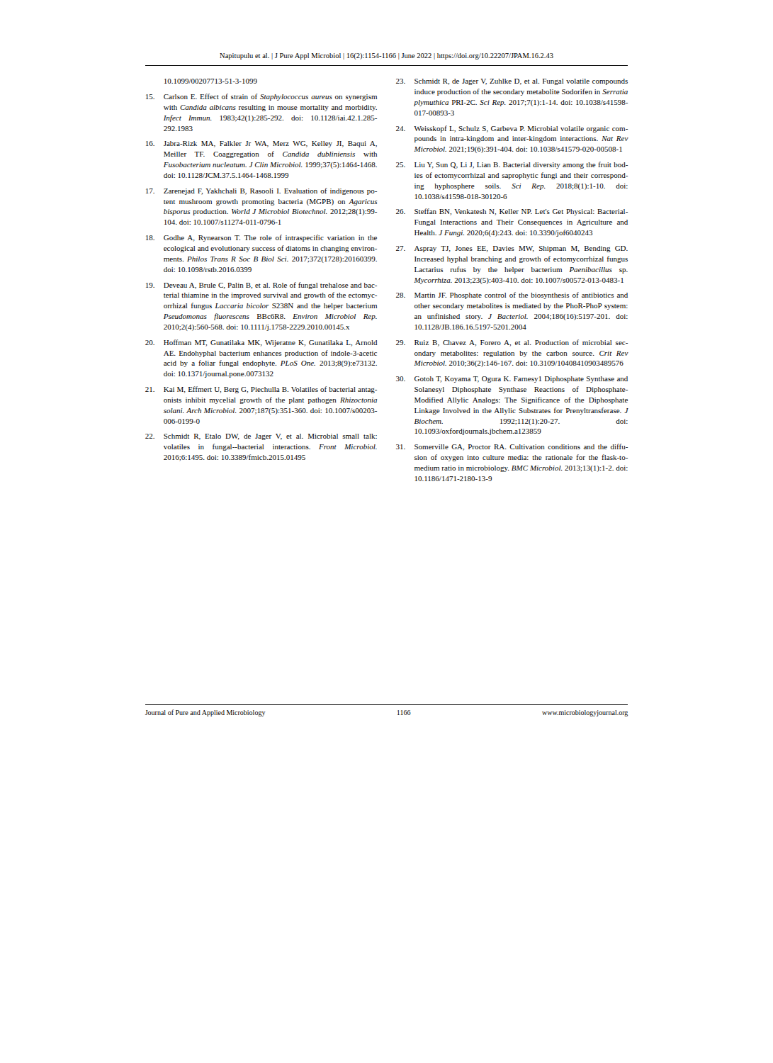Napitupulu et al. | J Pure Appl Microbiol | 16(2):1154-1166 | June 2022 | https://doi.org/10.22207/JPAM.16.2.43
10.1099/00207713-51-3-1099
15. Carlson E. Effect of strain of Staphylococcus aureus on synergism with Candida albicans resulting in mouse mortality and morbidity. Infect Immun. 1983;42(1):285-292. doi: 10.1128/iai.42.1.285-292.1983
16. Jabra-Rizk MA, Falkler Jr WA, Merz WG, Kelley JI, Baqui A, Meiller TF. Coaggregation of Candida dubliniensis with Fusobacterium nucleatum. J Clin Microbiol. 1999;37(5):1464-1468. doi: 10.1128/JCM.37.5.1464-1468.1999
17. Zarenejad F, Yakhchali B, Rasooli I. Evaluation of indigenous potent mushroom growth promoting bacteria (MGPB) on Agaricus bisporus production. World J Microbiol Biotechnol. 2012;28(1):99-104. doi: 10.1007/s11274-011-0796-1
18. Godhe A, Rynearson T. The role of intraspecific variation in the ecological and evolutionary success of diatoms in changing environments. Philos Trans R Soc B Biol Sci. 2017;372(1728):20160399. doi: 10.1098/rstb.2016.0399
19. Deveau A, Brule C, Palin B, et al. Role of fungal trehalose and bacterial thiamine in the improved survival and growth of the ectomycorrhizal fungus Laccaria bicolor S238N and the helper bacterium Pseudomonas fluorescens BBc6R8. Environ Microbiol Rep. 2010;2(4):560-568. doi: 10.1111/j.1758-2229.2010.00145.x
20. Hoffman MT, Gunatilaka MK, Wijeratne K, Gunatilaka L, Arnold AE. Endohyphal bacterium enhances production of indole-3-acetic acid by a foliar fungal endophyte. PLoS One. 2013;8(9):e73132. doi: 10.1371/journal.pone.0073132
21. Kai M, Effmert U, Berg G, Piechulla B. Volatiles of bacterial antagonists inhibit mycelial growth of the plant pathogen Rhizoctonia solani. Arch Microbiol. 2007;187(5):351-360. doi: 10.1007/s00203-006-0199-0
22. Schmidt R, Etalo DW, de Jager V, et al. Microbial small talk: volatiles in fungal--bacterial interactions. Front Microbiol. 2016;6:1495. doi: 10.3389/fmicb.2015.01495
23. Schmidt R, de Jager V, Zuhlke D, et al. Fungal volatile compounds induce production of the secondary metabolite Sodorifen in Serratia plymuthica PRI-2C. Sci Rep. 2017;7(1):1-14. doi: 10.1038/s41598-017-00893-3
24. Weisskopf L, Schulz S, Garbeva P. Microbial volatile organic compounds in intra-kingdom and inter-kingdom interactions. Nat Rev Microbiol. 2021;19(6):391-404. doi: 10.1038/s41579-020-00508-1
25. Liu Y, Sun Q, Li J, Lian B. Bacterial diversity among the fruit bodies of ectomycorrhizal and saprophytic fungi and their corresponding hyphosphere soils. Sci Rep. 2018;8(1):1-10. doi: 10.1038/s41598-018-30120-6
26. Steffan BN, Venkatesh N, Keller NP. Let's Get Physical: Bacterial-Fungal Interactions and Their Consequences in Agriculture and Health. J Fungi. 2020;6(4):243. doi: 10.3390/jof6040243
27. Aspray TJ, Jones EE, Davies MW, Shipman M, Bending GD. Increased hyphal branching and growth of ectomycorrhizal fungus Lactarius rufus by the helper bacterium Paenibacillus sp. Mycorrhiza. 2013;23(5):403-410. doi: 10.1007/s00572-013-0483-1
28. Martin JF. Phosphate control of the biosynthesis of antibiotics and other secondary metabolites is mediated by the PhoR-PhoP system: an unfinished story. J Bacteriol. 2004;186(16):5197-201. doi: 10.1128/JB.186.16.5197-5201.2004
29. Ruiz B, Chavez A, Forero A, et al. Production of microbial secondary metabolites: regulation by the carbon source. Crit Rev Microbiol. 2010;36(2):146-167. doi: 10.3109/10408410903489576
30. Gotoh T, Koyama T, Ogura K. Farnesy1 Diphosphate Synthase and Solanesyl Diphosphate Synthase Reactions of Diphosphate-Modified Allylic Analogs: The Significance of the Diphosphate Linkage Involved in the Allylic Substrates for Prenyltransferase. J Biochem. 1992;112(1):20-27. doi: 10.1093/oxfordjournals.jbchem.a123859
31. Somerville GA, Proctor RA. Cultivation conditions and the diffusion of oxygen into culture media: the rationale for the flask-to-medium ratio in microbiology. BMC Microbiol. 2013;13(1):1-2. doi: 10.1186/1471-2180-13-9
Journal of Pure and Applied Microbiology
1166
www.microbiologyjournal.org